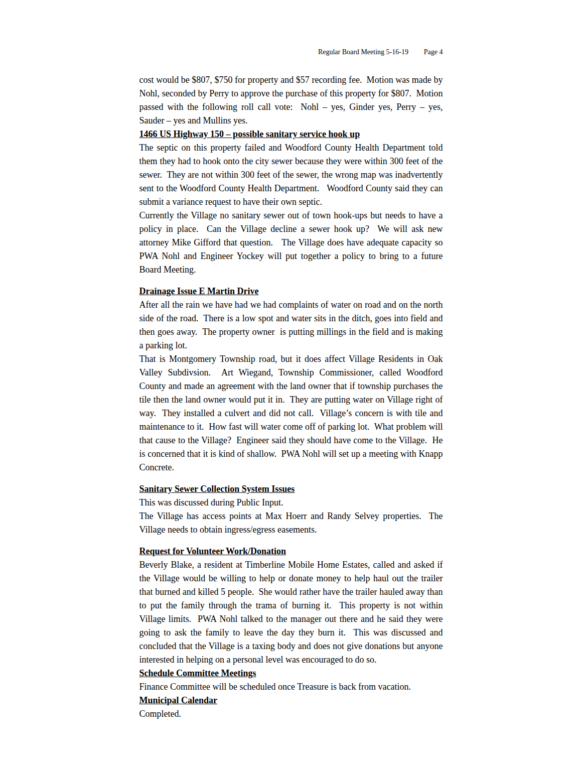Regular Board Meeting 5-16-19Page 4
cost would be $807, $750 for property and $57 recording fee. Motion was made by Nohl, seconded by Perry to approve the purchase of this property for $807. Motion passed with the following roll call vote: Nohl – yes, Ginder yes, Perry – yes, Sauder – yes and Mullins yes.
1466 US Highway 150 – possible sanitary service hook up
The septic on this property failed and Woodford County Health Department told them they had to hook onto the city sewer because they were within 300 feet of the sewer. They are not within 300 feet of the sewer, the wrong map was inadvertently sent to the Woodford County Health Department. Woodford County said they can submit a variance request to have their own septic.
Currently the Village no sanitary sewer out of town hook-ups but needs to have a policy in place. Can the Village decline a sewer hook up? We will ask new attorney Mike Gifford that question. The Village does have adequate capacity so PWA Nohl and Engineer Yockey will put together a policy to bring to a future Board Meeting.
Drainage Issue E Martin Drive
After all the rain we have had we had complaints of water on road and on the north side of the road. There is a low spot and water sits in the ditch, goes into field and then goes away. The property owner is putting millings in the field and is making a parking lot.
That is Montgomery Township road, but it does affect Village Residents in Oak Valley Subdivsion. Art Wiegand, Township Commissioner, called Woodford County and made an agreement with the land owner that if township purchases the tile then the land owner would put it in. They are putting water on Village right of way. They installed a culvert and did not call. Village’s concern is with tile and maintenance to it. How fast will water come off of parking lot. What problem will that cause to the Village? Engineer said they should have come to the Village. He is concerned that it is kind of shallow. PWA Nohl will set up a meeting with Knapp Concrete.
Sanitary Sewer Collection System Issues
This was discussed during Public Input.
The Village has access points at Max Hoerr and Randy Selvey properties. The Village needs to obtain ingress/egress easements.
Request for Volunteer Work/Donation
Beverly Blake, a resident at Timberline Mobile Home Estates, called and asked if the Village would be willing to help or donate money to help haul out the trailer that burned and killed 5 people. She would rather have the trailer hauled away than to put the family through the trama of burning it. This property is not within Village limits. PWA Nohl talked to the manager out there and he said they were going to ask the family to leave the day they burn it. This was discussed and concluded that the Village is a taxing body and does not give donations but anyone interested in helping on a personal level was encouraged to do so.
Schedule Committee Meetings
Finance Committee will be scheduled once Treasure is back from vacation.
Municipal Calendar
Completed.